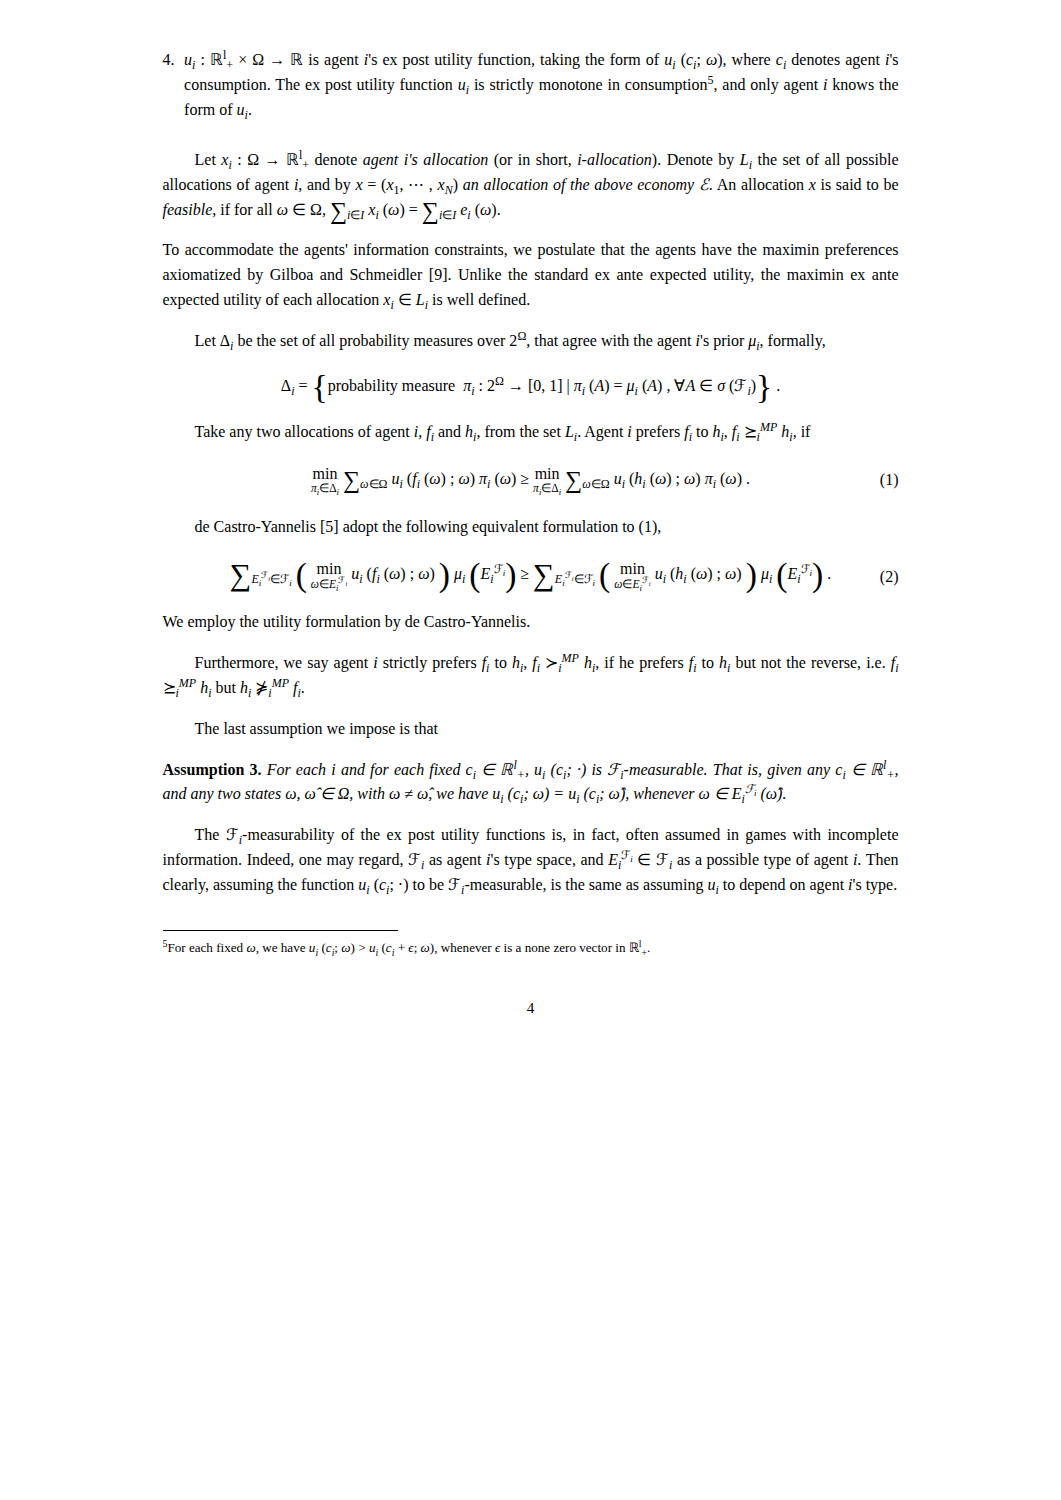4. ui : ℝl+ × Ω → ℝ is agent i's ex post utility function, taking the form of ui (ci; ω), where ci denotes agent i's consumption. The ex post utility function ui is strictly monotone in consumption5, and only agent i knows the form of ui.
Let xi : Ω → ℝl+ denote agent i's allocation (or in short, i-allocation). Denote by Li the set of all possible allocations of agent i, and by x = (x1, ⋯ , xN) an allocation of the above economy ℰ. An allocation x is said to be feasible, if for all ω ∈ Ω, ∑i∈I xi (ω) = ∑i∈I ei (ω).
To accommodate the agents' information constraints, we postulate that the agents have the maximin preferences axiomatized by Gilboa and Schmeidler [9]. Unlike the standard ex ante expected utility, the maximin ex ante expected utility of each allocation xi ∈ Li is well defined.
Let Δi be the set of all probability measures over 2Ω, that agree with the agent i's prior μi, formally,
Δi = {probability measure πi : 2Ω → [0, 1] | πi (A) = μi (A) , ∀A ∈ σ (ℱi)} .
Take any two allocations of agent i, fi and hi, from the set Li. Agent i prefers fi to hi, fi ⪰iMP hi, if
min πi∈Δi ∑ω∈Ω ui (fi (ω) ; ω) πi (ω) ≥ min πi∈Δi ∑ω∈Ω ui (hi (ω) ; ω) πi (ω) .
(1)
de Castro-Yannelis [5] adopt the following equivalent formulation to (1),
∑Eiℱi∈ℱi ( min ω∈Eiℱi ui (fi (ω) ; ω) ) μi (Eiℱi) ≥ ∑Eiℱi∈ℱi ( min ω∈Eiℱi ui (hi (ω) ; ω) ) μi (Eiℱi) .
(2)
We employ the utility formulation by de Castro-Yannelis.
Furthermore, we say agent i strictly prefers fi to hi, fi ≻iMP hi, if he prefers fi to hi but not the reverse, i.e. fi ⪰iMP hi but hi ⋡iMP fi.
The last assumption we impose is that
Assumption 3. For each i and for each fixed ci ∈ ℝl+, ui (ci; ·) is ℱi-measurable. That is, given any ci ∈ ℝl+, and any two states ω, ω̂ ∈ Ω, with ω ≠ ω̂, we have ui (ci; ω) = ui (ci; ω̂), whenever ω ∈ Eiℱi (ω̂).
The ℱi-measurability of the ex post utility functions is, in fact, often assumed in games with incomplete information. Indeed, one may regard, ℱi as agent i's type space, and Eiℱi ∈ ℱi as a possible type of agent i. Then clearly, assuming the function ui (ci; ·) to be ℱi-measurable, is the same as assuming ui to depend on agent i's type.
5For each fixed ω, we have ui (ci; ω) > ui (ci + ϵ; ω), whenever ϵ is a none zero vector in ℝl+.
4